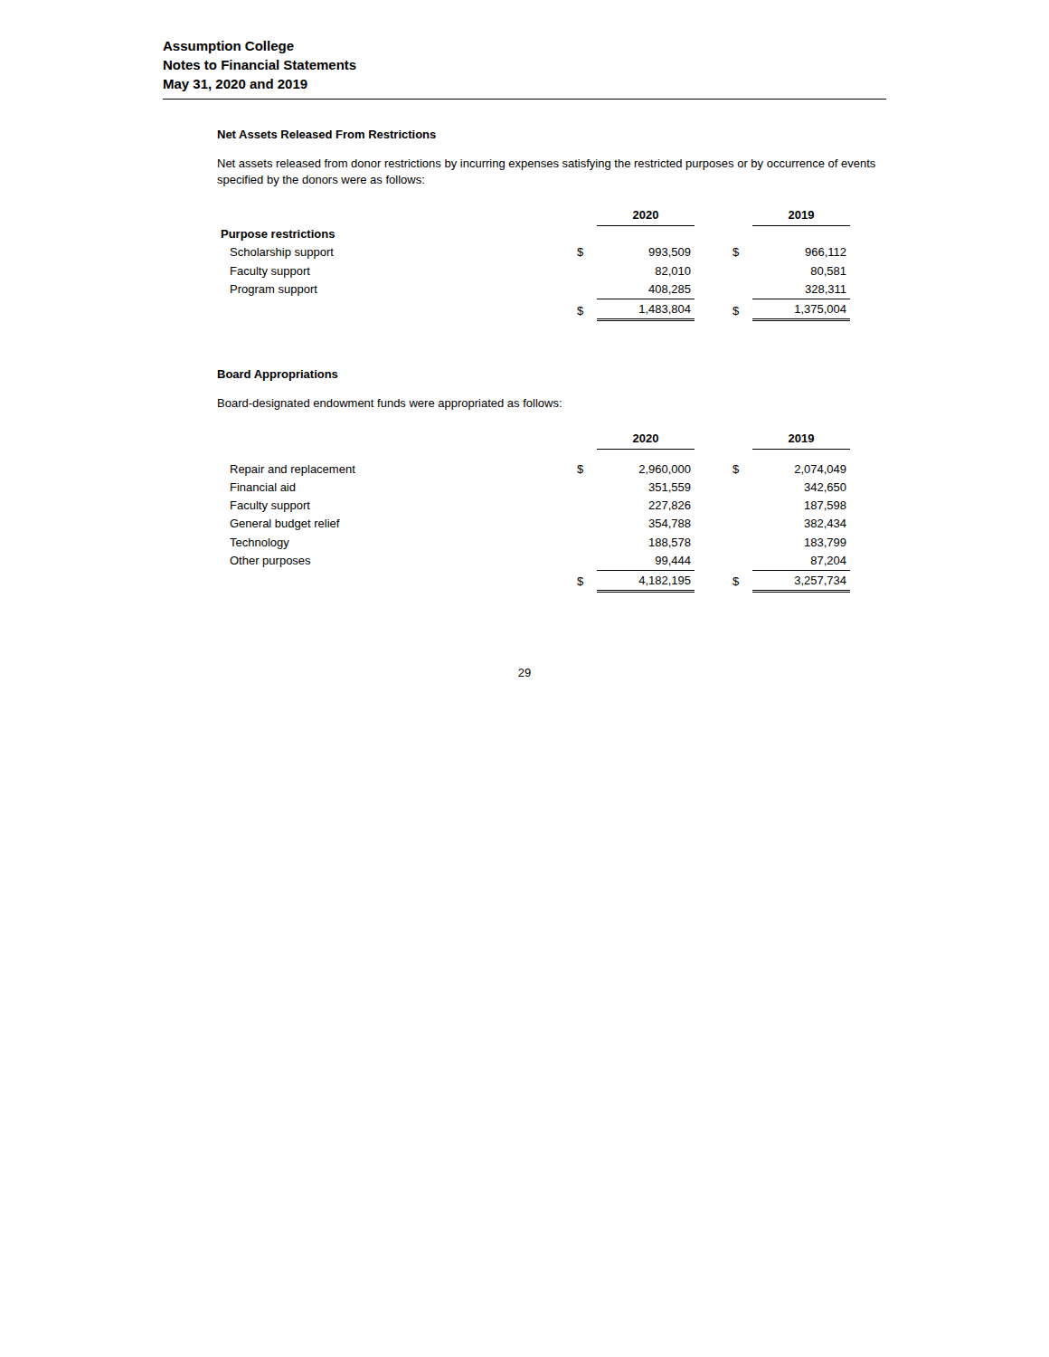Assumption College
Notes to Financial Statements
May 31, 2020 and 2019
Net Assets Released From Restrictions
Net assets released from donor restrictions by incurring expenses satisfying the restricted purposes or by occurrence of events specified by the donors were as follows:
| | | 2020 | | | 2019 |
| Purpose restrictions | | | | | |
| Scholarship support | $ | 993,509 | | $ | 966,112 |
| Faculty support | | 82,010 | | | 80,581 |
| Program support | | 408,285 | | | 328,311 |
| | $ | 1,483,804 | | $ | 1,375,004 |
Board Appropriations
Board-designated endowment funds were appropriated as follows:
| | | 2020 | | | 2019 |
| Repair and replacement | $ | 2,960,000 | | $ | 2,074,049 |
| Financial aid | | 351,559 | | | 342,650 |
| Faculty support | | 227,826 | | | 187,598 |
| General budget relief | | 354,788 | | | 382,434 |
| Technology | | 188,578 | | | 183,799 |
| Other purposes | | 99,444 | | | 87,204 |
| | $ | 4,182,195 | | $ | 3,257,734 |
29